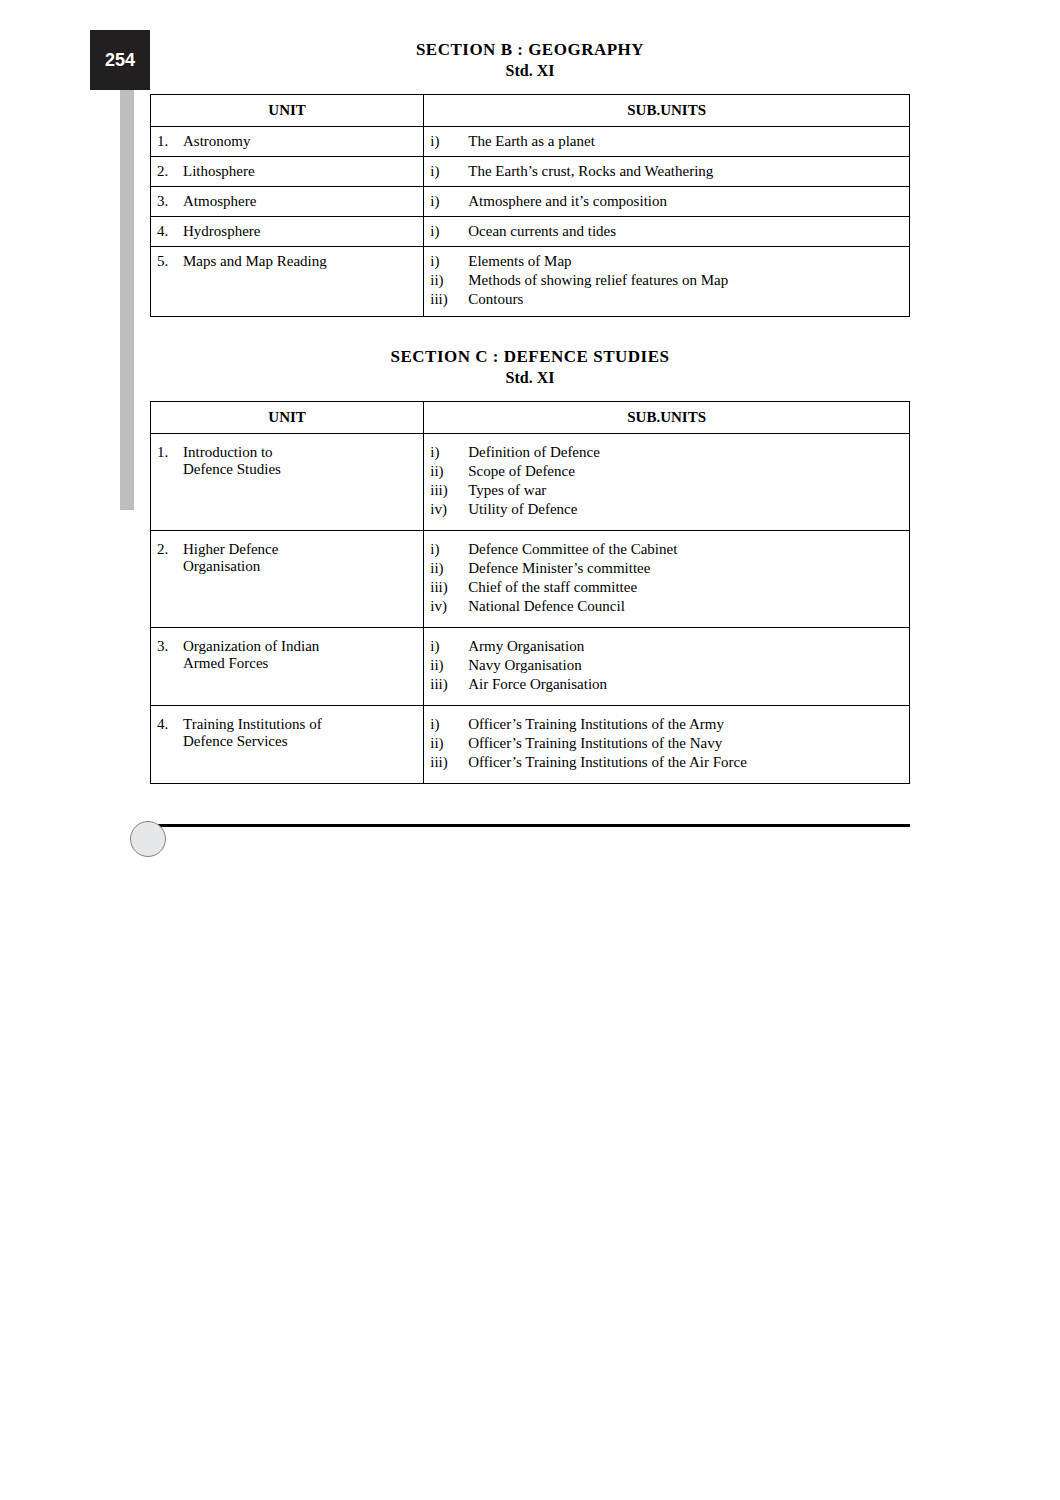254
SECTION B : GEOGRAPHY
Std. XI
| UNIT | SUB.UNITS |
| --- | --- |
| 1. Astronomy | i) The Earth as a planet |
| 2. Lithosphere | i) The Earth’s crust, Rocks and Weathering |
| 3. Atmosphere | i) Atmosphere and it’s composition |
| 4. Hydrosphere | i) Ocean currents and tides |
| 5. Maps and Map Reading | i) Elements of Map ii) Methods of showing relief features on Map iii) Contours |
SECTION C : DEFENCE STUDIES
Std. XI
| UNIT | SUB.UNITS |
| --- | --- |
| 1. Introduction to Defence Studies | i) Definition of Defence ii) Scope of Defence iii) Types of war iv) Utility of Defence |
| 2. Higher Defence Organisation | i) Defence Committee of the Cabinet ii) Defence Minister’s committee iii) Chief of the staff committee iv) National Defence Council |
| 3. Organization of Indian Armed Forces | i) Army Organisation ii) Navy Organisation iii) Air Force Organisation |
| 4. Training Institutions of Defence Services | i) Officer’s Training Institutions of the Army ii) Officer’s Training Institutions of the Navy iii) Officer’s Training Institutions of the Air Force |